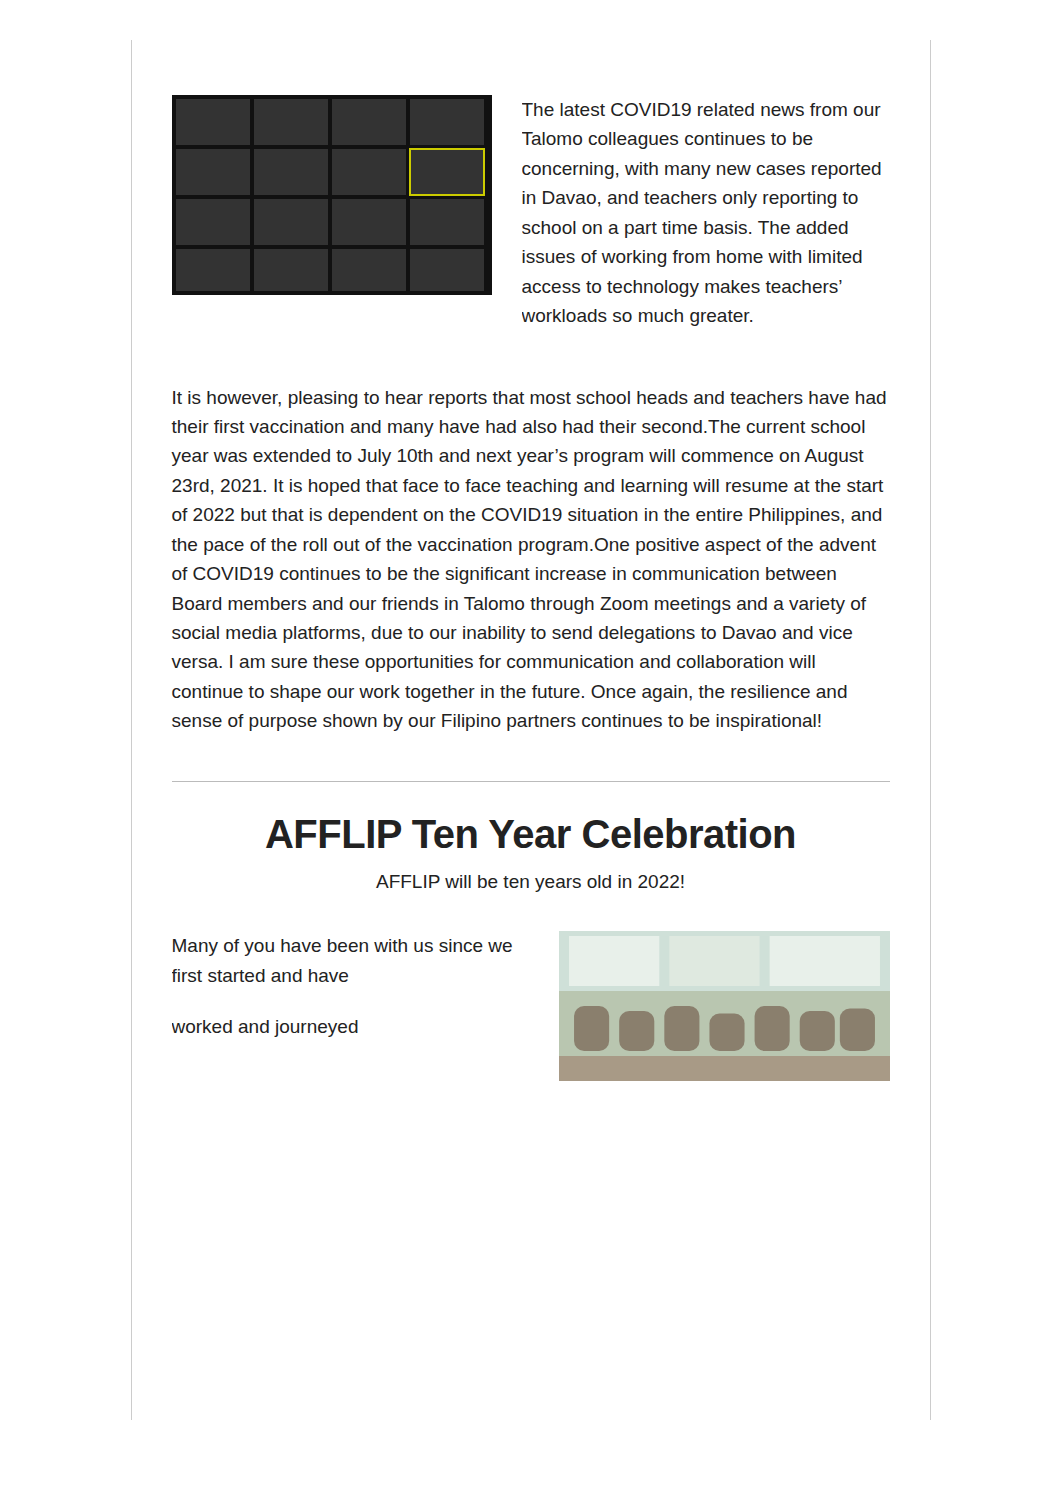The latest COVID19 related news from our Talomo colleagues continues to be concerning, with many new cases reported in Davao, and teachers only reporting to school on a part time basis. The added issues of working from home with limited access to technology makes teachers’ workloads so much greater.
It is however, pleasing to hear reports that most school heads and teachers have had their first vaccination and many have had also had their second.The current school year was extended to July 10th and next year’s program will commence on August 23rd, 2021. It is hoped that face to face teaching and learning will resume at the start of 2022 but that is dependent on the COVID19 situation in the entire Philippines, and the pace of the roll out of the vaccination program.One positive aspect of the advent of COVID19 continues to be the significant increase in communication between Board members and our friends in Talomo through Zoom meetings and a variety of social media platforms, due to our inability to send delegations to Davao and vice versa. I am sure these opportunities for communication and collaboration will continue to shape our work together in the future. Once again, the resilience and sense of purpose shown by our Filipino partners continues to be inspirational!
AFFLIP Ten Year Celebration
AFFLIP will be ten years old in 2022!
Many of you have been with us since we first started and have
worked and journeyed